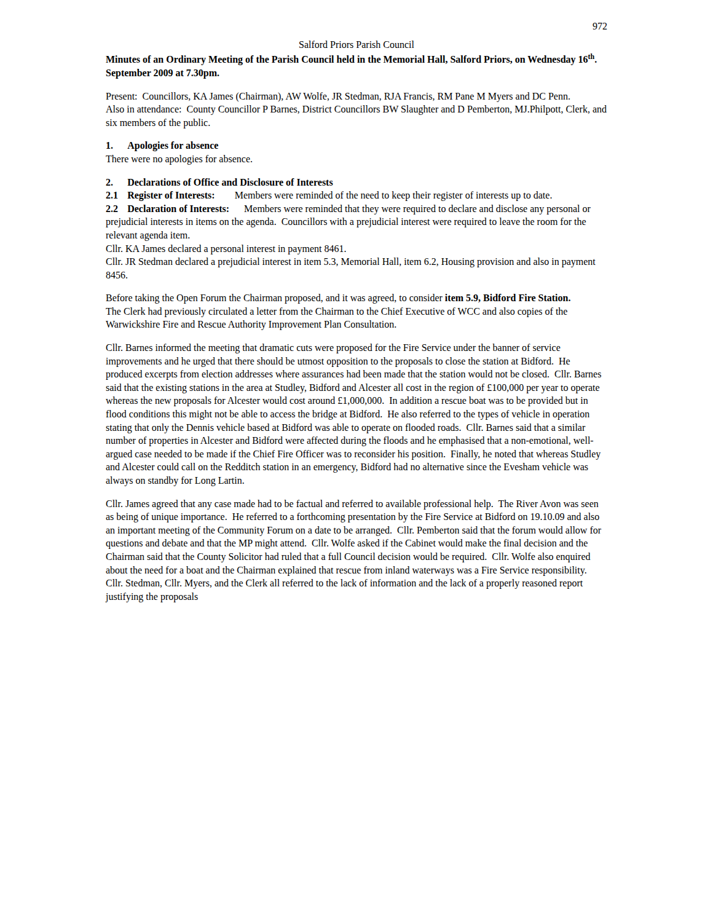972
Salford Priors Parish Council
Minutes of an Ordinary Meeting of the Parish Council held in the Memorial Hall, Salford Priors, on Wednesday 16th. September 2009 at 7.30pm.
Present: Councillors, KA James (Chairman), AW Wolfe, JR Stedman, RJA Francis, RM Pane M Myers and DC Penn.
Also in attendance: County Councillor P Barnes, District Councillors BW Slaughter and D Pemberton, MJ.Philpott, Clerk, and six members of the public.
1. Apologies for absence
There were no apologies for absence.
2. Declarations of Office and Disclosure of Interests
2.1 Register of Interests: Members were reminded of the need to keep their register of interests up to date.
2.2 Declaration of Interests: Members were reminded that they were required to declare and disclose any personal or prejudicial interests in items on the agenda. Councillors with a prejudicial interest were required to leave the room for the relevant agenda item.
Cllr. KA James declared a personal interest in payment 8461.
Cllr. JR Stedman declared a prejudicial interest in item 5.3, Memorial Hall, item 6.2, Housing provision and also in payment 8456.
Before taking the Open Forum the Chairman proposed, and it was agreed, to consider item 5.9, Bidford Fire Station.
The Clerk had previously circulated a letter from the Chairman to the Chief Executive of WCC and also copies of the Warwickshire Fire and Rescue Authority Improvement Plan Consultation.
Cllr. Barnes informed the meeting that dramatic cuts were proposed for the Fire Service under the banner of service improvements and he urged that there should be utmost opposition to the proposals to close the station at Bidford. He produced excerpts from election addresses where assurances had been made that the station would not be closed. Cllr. Barnes said that the existing stations in the area at Studley, Bidford and Alcester all cost in the region of £100,000 per year to operate whereas the new proposals for Alcester would cost around £1,000,000. In addition a rescue boat was to be provided but in flood conditions this might not be able to access the bridge at Bidford. He also referred to the types of vehicle in operation stating that only the Dennis vehicle based at Bidford was able to operate on flooded roads. Cllr. Barnes said that a similar number of properties in Alcester and Bidford were affected during the floods and he emphasised that a non-emotional, well-argued case needed to be made if the Chief Fire Officer was to reconsider his position. Finally, he noted that whereas Studley and Alcester could call on the Redditch station in an emergency, Bidford had no alternative since the Evesham vehicle was always on standby for Long Lartin.
Cllr. James agreed that any case made had to be factual and referred to available professional help. The River Avon was seen as being of unique importance. He referred to a forthcoming presentation by the Fire Service at Bidford on 19.10.09 and also an important meeting of the Community Forum on a date to be arranged. Cllr. Pemberton said that the forum would allow for questions and debate and that the MP might attend. Cllr. Wolfe asked if the Cabinet would make the final decision and the Chairman said that the County Solicitor had ruled that a full Council decision would be required. Cllr. Wolfe also enquired about the need for a boat and the Chairman explained that rescue from inland waterways was a Fire Service responsibility. Cllr. Stedman, Cllr. Myers, and the Clerk all referred to the lack of information and the lack of a properly reasoned report justifying the proposals